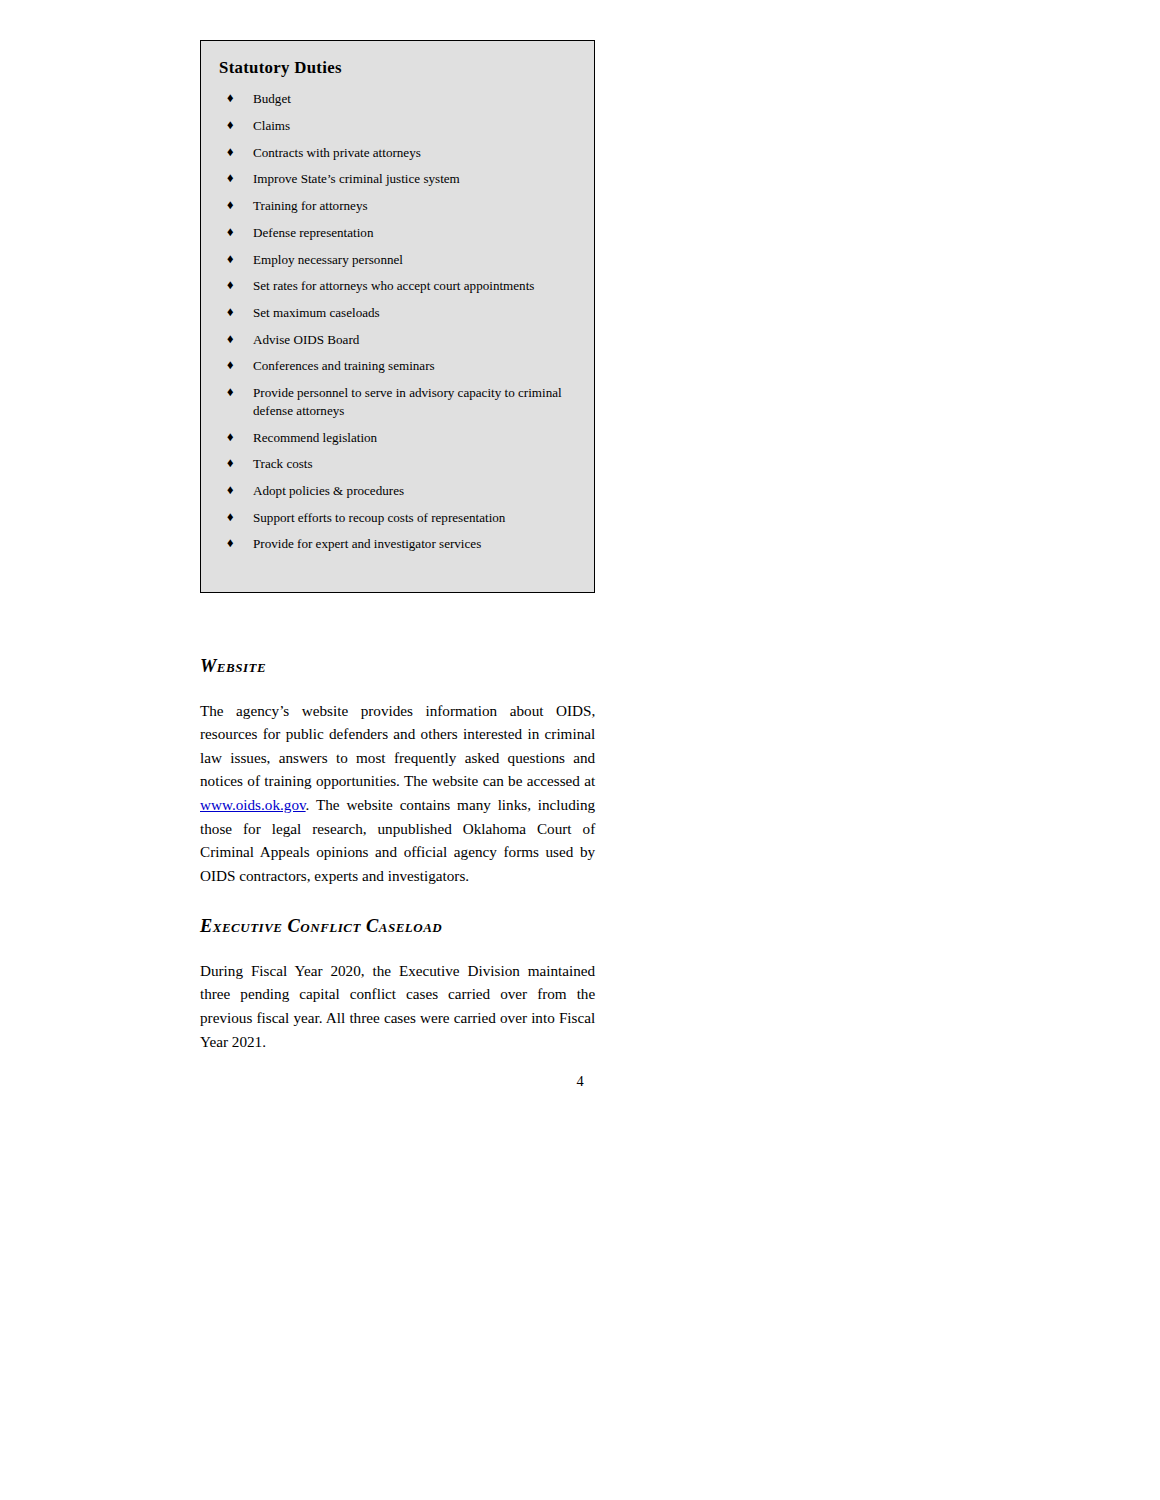Statutory Duties
Budget
Claims
Contracts with private attorneys
Improve State’s criminal justice system
Training for attorneys
Defense representation
Employ necessary personnel
Set rates for attorneys who accept court appointments
Set maximum caseloads
Advise OIDS Board
Conferences and training seminars
Provide personnel to serve in advisory capacity to criminal defense attorneys
Recommend legislation
Track costs
Adopt policies & procedures
Support efforts to recoup costs of representation
Provide for expert and investigator services
Website
The agency’s website provides information about OIDS, resources for public defenders and others interested in criminal law issues, answers to most frequently asked questions and notices of training opportunities. The website can be accessed at www.oids.ok.gov. The website contains many links, including those for legal research, unpublished Oklahoma Court of Criminal Appeals opinions and official agency forms used by OIDS contractors, experts and investigators.
Executive Conflict Caseload
During Fiscal Year 2020, the Executive Division maintained three pending capital conflict cases carried over from the previous fiscal year. All three cases were carried over into Fiscal Year 2021.
4